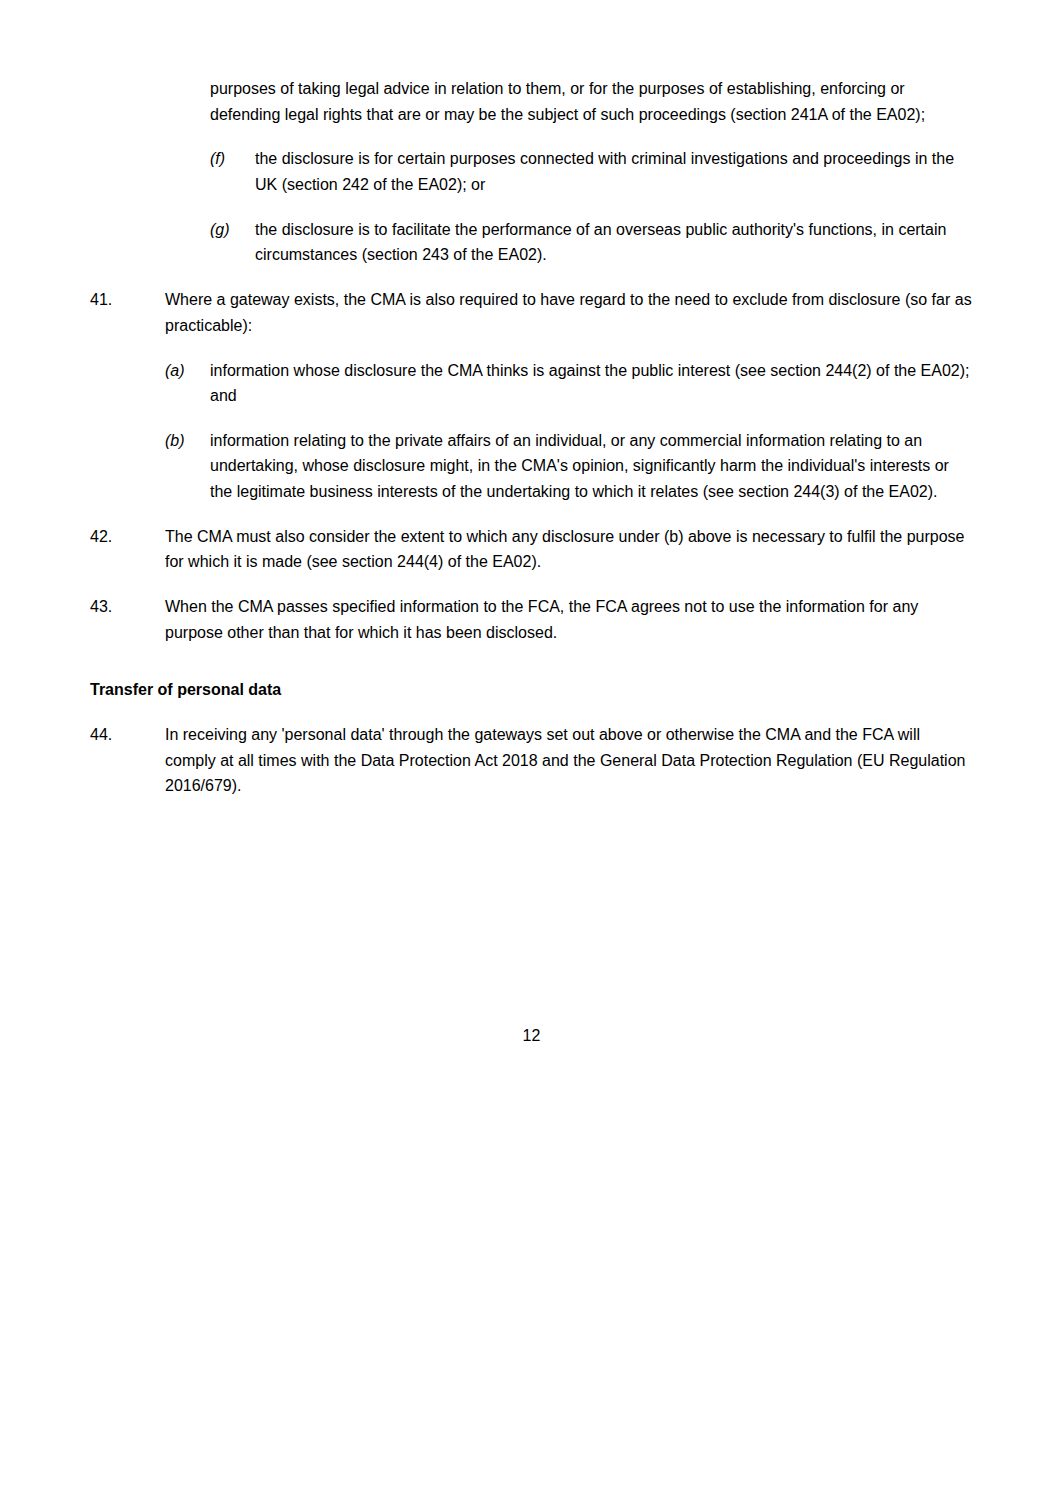purposes of taking legal advice in relation to them, or for the purposes of establishing, enforcing or defending legal rights that are or may be the subject of such proceedings (section 241A of the EA02);
(f) the disclosure is for certain purposes connected with criminal investigations and proceedings in the UK (section 242 of the EA02); or
(g) the disclosure is to facilitate the performance of an overseas public authority's functions, in certain circumstances (section 243 of the EA02).
41. Where a gateway exists, the CMA is also required to have regard to the need to exclude from disclosure (so far as practicable):
(a) information whose disclosure the CMA thinks is against the public interest (see section 244(2) of the EA02); and
(b) information relating to the private affairs of an individual, or any commercial information relating to an undertaking, whose disclosure might, in the CMA's opinion, significantly harm the individual's interests or the legitimate business interests of the undertaking to which it relates (see section 244(3) of the EA02).
42. The CMA must also consider the extent to which any disclosure under (b) above is necessary to fulfil the purpose for which it is made (see section 244(4) of the EA02).
43. When the CMA passes specified information to the FCA, the FCA agrees not to use the information for any purpose other than that for which it has been disclosed.
Transfer of personal data
44. In receiving any 'personal data' through the gateways set out above or otherwise the CMA and the FCA will comply at all times with the Data Protection Act 2018 and the General Data Protection Regulation (EU Regulation 2016/679).
12